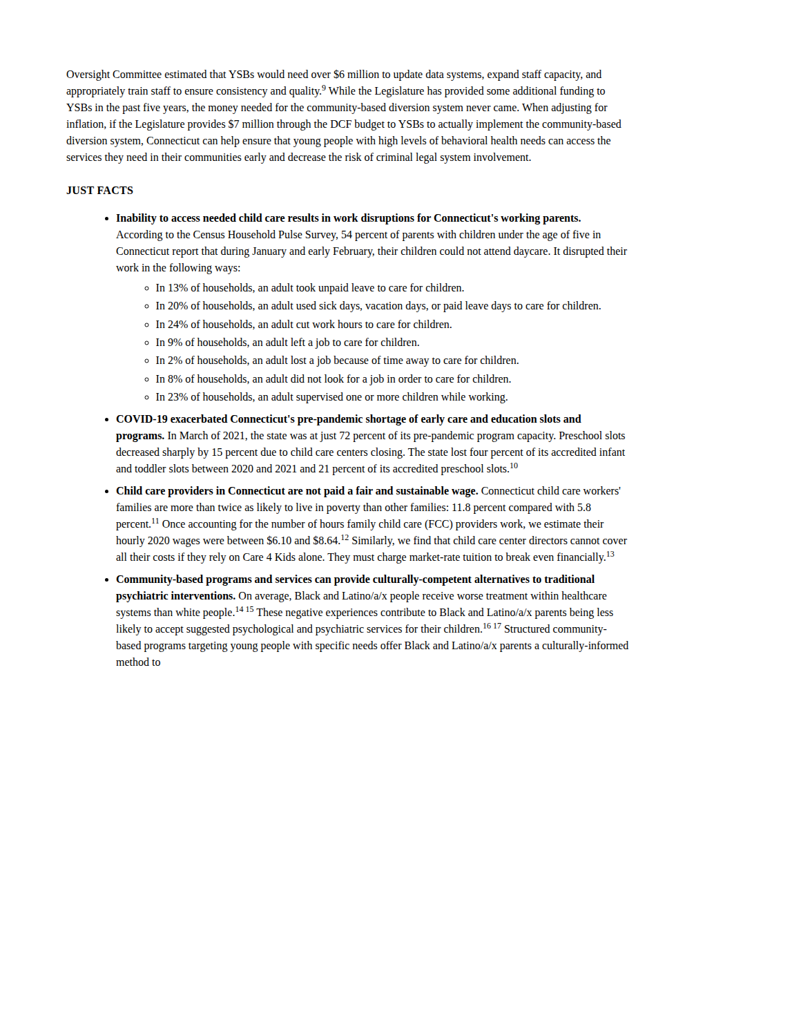Oversight Committee estimated that YSBs would need over $6 million to update data systems, expand staff capacity, and appropriately train staff to ensure consistency and quality.9 While the Legislature has provided some additional funding to YSBs in the past five years, the money needed for the community-based diversion system never came. When adjusting for inflation, if the Legislature provides $7 million through the DCF budget to YSBs to actually implement the community-based diversion system, Connecticut can help ensure that young people with high levels of behavioral health needs can access the services they need in their communities early and decrease the risk of criminal legal system involvement.
JUST FACTS
Inability to access needed child care results in work disruptions for Connecticut's working parents. According to the Census Household Pulse Survey, 54 percent of parents with children under the age of five in Connecticut report that during January and early February, their children could not attend daycare. It disrupted their work in the following ways:
In 13% of households, an adult took unpaid leave to care for children.
In 20% of households, an adult used sick days, vacation days, or paid leave days to care for children.
In 24% of households, an adult cut work hours to care for children.
In 9% of households, an adult left a job to care for children.
In 2% of households, an adult lost a job because of time away to care for children.
In 8% of households, an adult did not look for a job in order to care for children.
In 23% of households, an adult supervised one or more children while working.
COVID-19 exacerbated Connecticut's pre-pandemic shortage of early care and education slots and programs. In March of 2021, the state was at just 72 percent of its pre-pandemic program capacity. Preschool slots decreased sharply by 15 percent due to child care centers closing. The state lost four percent of its accredited infant and toddler slots between 2020 and 2021 and 21 percent of its accredited preschool slots.10
Child care providers in Connecticut are not paid a fair and sustainable wage. Connecticut child care workers' families are more than twice as likely to live in poverty than other families: 11.8 percent compared with 5.8 percent.11 Once accounting for the number of hours family child care (FCC) providers work, we estimate their hourly 2020 wages were between $6.10 and $8.64.12 Similarly, we find that child care center directors cannot cover all their costs if they rely on Care 4 Kids alone. They must charge market-rate tuition to break even financially.13
Community-based programs and services can provide culturally-competent alternatives to traditional psychiatric interventions. On average, Black and Latino/a/x people receive worse treatment within healthcare systems than white people.14 15 These negative experiences contribute to Black and Latino/a/x parents being less likely to accept suggested psychological and psychiatric services for their children.16 17 Structured community-based programs targeting young people with specific needs offer Black and Latino/a/x parents a culturally-informed method to